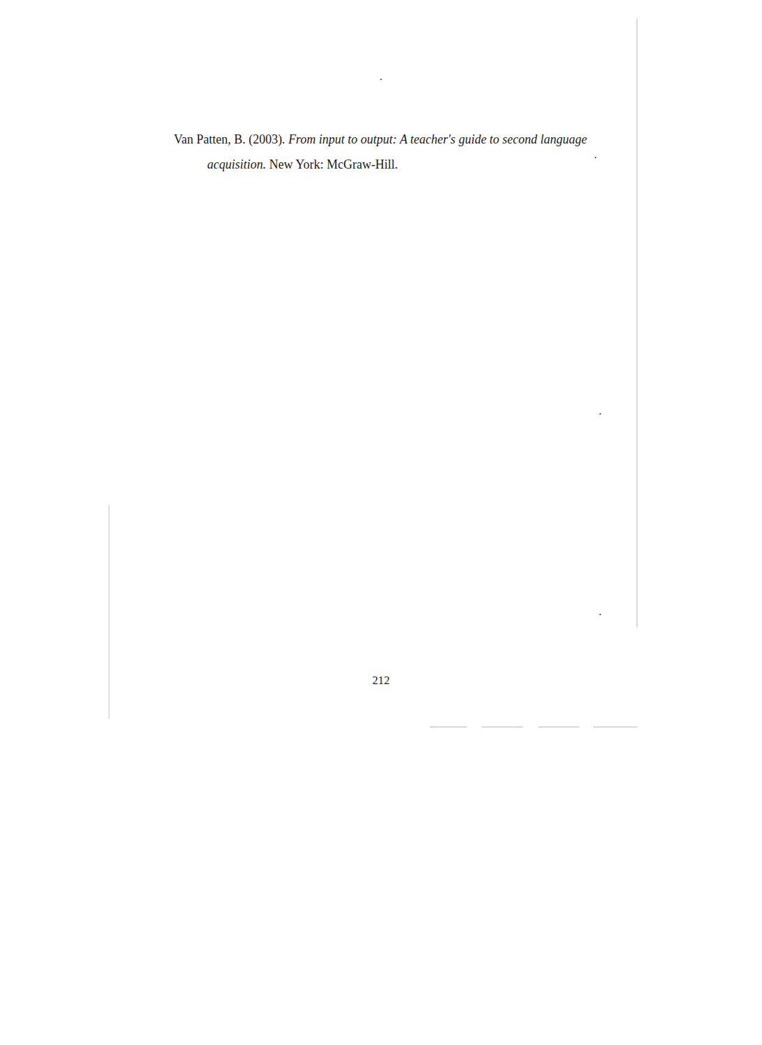.
.
.
.
Van Patten, B. (2003). From input to output: A teacher's guide to second language acquisition. New York: McGraw-Hill.
212